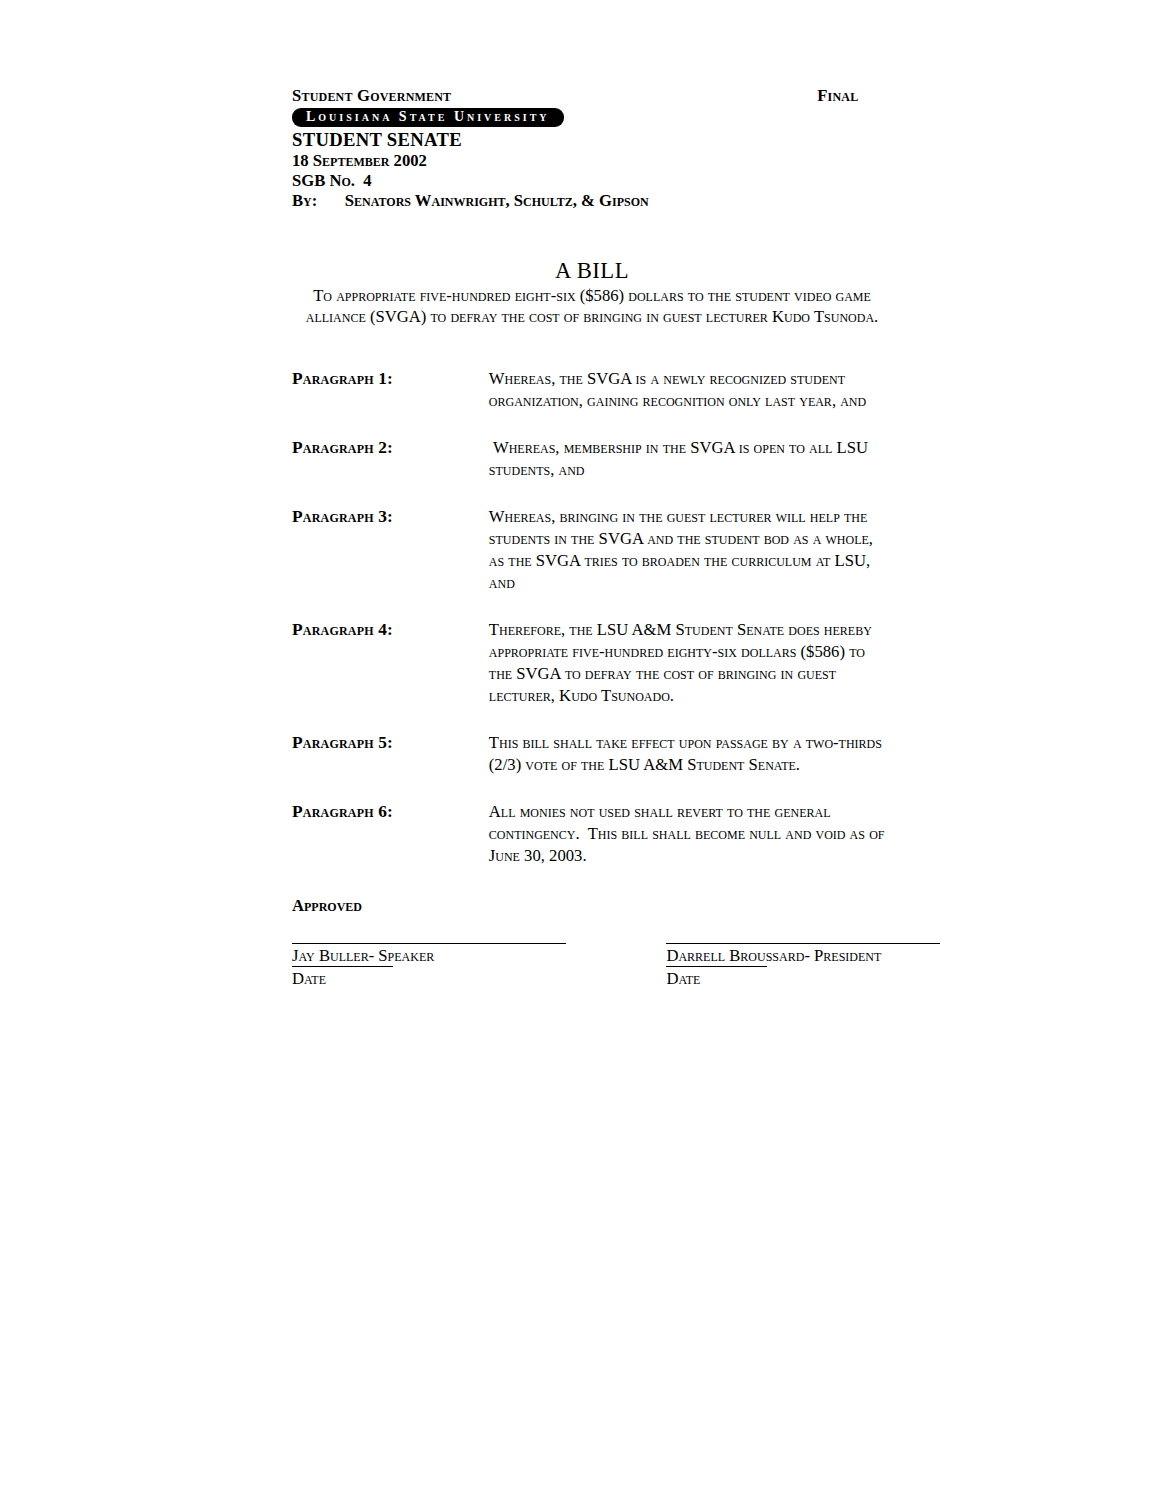Student Government
Final
Louisiana State University
STUDENT SENATE
18 September 2002
SGB No. 4
By: Senators Wainwright, Schultz, & Gipson
A BILL
To appropriate five-hundred eight-six ($586) dollars to the student video game alliance (SVGA) to defray the cost of bringing in guest lecturer Kudo Tsunoda.
Paragraph 1:
Whereas, the SVGA is a newly recognized student organization, gaining recognition only last year, and
Paragraph 2:
Whereas, membership in the SVGA is open to all LSU students, and
Paragraph 3:
Whereas, bringing in the guest lecturer will help the students in the SVGA and the student bod as a whole, as the SVGA tries to broaden the curriculum at LSU, and
Paragraph 4:
Therefore, the LSU A&M Student Senate does hereby appropriate five-hundred eighty-six dollars ($586) to the SVGA to defray the cost of bringing in guest lecturer, Kudo Tsunoado.
Paragraph 5:
This bill shall take effect upon passage by a two-thirds (2/3) vote of the LSU A&M Student Senate.
Paragraph 6:
All monies not used shall revert to the general contingency. This bill shall become null and void as of June 30, 2003.
Approved
Jay Buller- Speaker
Date
Darrell Broussard- President
Date